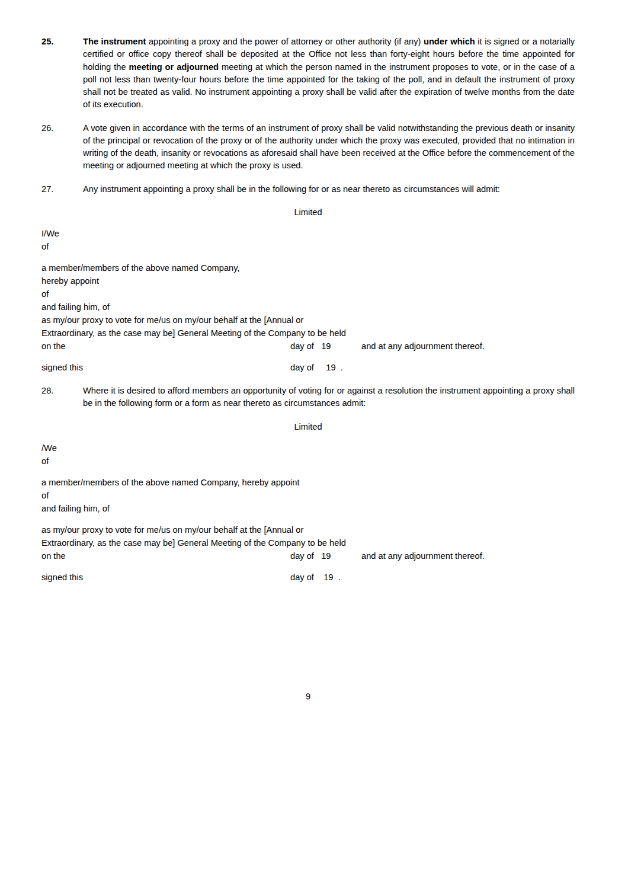25.
The instrument appointing a proxy and the power of attorney or other authority (if any) under which it is signed or a notarially certified or office copy thereof shall be deposited at the Office not less than forty-eight hours before the time appointed for holding the meeting or adjourned meeting at which the person named in the instrument proposes to vote, or in the case of a poll not less than twenty-four hours before the time appointed for the taking of the poll, and in default the instrument of proxy shall not be treated as valid. No instrument appointing a proxy shall be valid after the expiration of twelve months from the date of its execution.
26.
A vote given in accordance with the terms of an instrument of proxy shall be valid notwithstanding the previous death or insanity of the principal or revocation of the proxy or of the authority under which the proxy was executed, provided that no intimation in writing of the death, insanity or revocations as aforesaid shall have been received at the Office before the commencement of the meeting or adjourned meeting at which the proxy is used.
27.
Any instrument appointing a proxy shall be in the following for or as near thereto as circumstances will admit:
Limited
I/We
of
a member/members of the above named Company,
hereby appoint
of
and failing him, of
as my/our proxy to vote for me/us on my/our behalf at the [Annual or
Extraordinary, as the case may be] General Meeting of the Company to be held
on the
day of 19
and at any adjournment thereof.
signed this
day of 19 .
28.
Where it is desired to afford members an opportunity of voting for or against a resolution the instrument appointing a proxy shall be in the following form or a form as near thereto as circumstances admit:
Limited
/We
of
a member/members of the above named Company, hereby appoint
of
and failing him, of
as my/our proxy to vote for me/us on my/our behalf at the [Annual or
Extraordinary, as the case may be] General Meeting of the Company to be held
on the
day of 19
and at any adjournment thereof.
signed this
day of 19 .
9